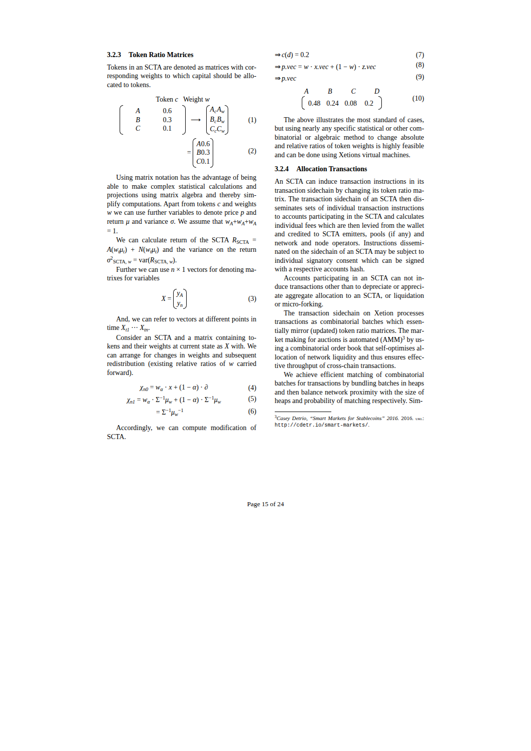3.2.3 Token Ratio Matrices
Tokens in an SCTA are denoted as matrices with corresponding weights to which capital should be allocated to tokens.
Token c Weight w
| / A / 0.6 / / B / 0.3 / / C / 0.1 / ⟶ / A c / A w / / B c / B w / / C c / C w / | (1) |
| = / A / 0.6 / / B / 0.3 / / C / 0.1 / | (2) |
Using matrix notation has the advantage of being able to make complex statistical calculations and projections using matrix algebra and thereby simplify computations. Apart from tokens c and weights w we can use further variables to denote price p and return μ and variance σ. We assume that wA+wA+wA = 1.
We can calculate return of the SCTA RSCTA = A(wtμt) + N(wtμt) and the variance on the return σ2SCTA, w = var(RSCTA, w).
Further we can use n × 1 vectors for denoting matrixes for variables
| X = / y A / / y n / | (3) |
And, we can refer to vectors at different points in time Xt1 ··· Xtn.
Consider an SCTA and a matrix containing tokens and their weights at current state as X with. We can arrange for changes in weights and subsequent redistribution (existing relative ratios of w carried forward).
| χ n0 = w α · x + (1 − α ) · ∂ | (4) |
| χ n1 = w α · Σ −1 μ w + (1 − α ) · Σ −1 μ w | (5) |
| = Σ −1 μ w −1 | (6) |
Accordingly, we can compute modification of SCTA.
| ⇒ c ( d ) = 0.2 | (7) |
| ⇒ p.vec = w · x.vec + (1 − w ) · z.vec | (8) |
| ⇒ p.vec | (9) |
| A B C D / 0.48 / 0.24 / 0.08 / 0.2 / | (10) |
The above illustrates the most standard of cases, but using nearly any specific statistical or other combinatorial or algebraic method to change absolute and relative ratios of token weights is highly feasible and can be done using Xetions virtual machines.
3.2.4 Allocation Transactions
An SCTA can induce transaction instructions in its transaction sidechain by changing its token ratio matrix. The transaction sidechain of an SCTA then disseminates sets of individual transaction instructions to accounts participating in the SCTA and calculates individual fees which are then levied from the wallet and credited to SCTA emitters, pools (if any) and network and node operators. Instructions disseminated on the sidechain of an SCTA may be subject to individual signatory consent which can be signed with a respective accounts hash.
Accounts participating in an SCTA can not induce transactions other than to depreciate or appreciate aggregate allocation to an SCTA, or liquidation or micro-forking.
The transaction sidechain on Xetion processes transactions as combinatorial batches which essentially mirror (updated) token ratio matrices. The market making for auctions is automated (AMM)3 by using a combinatorial order book that self-optimises allocation of network liquidity and thus ensures effective throughput of cross-chain transactions.
We achieve efficient matching of combinatorial batches for transactions by bundling batches in heaps and then balance network proximity with the size of heaps and probability of matching respectively. Sim-
3Casey Detrio, “Smart Markets for Stablecoins” 2016. 2016. url: http://cdetr.io/smart-markets/.
Page 15 of 24